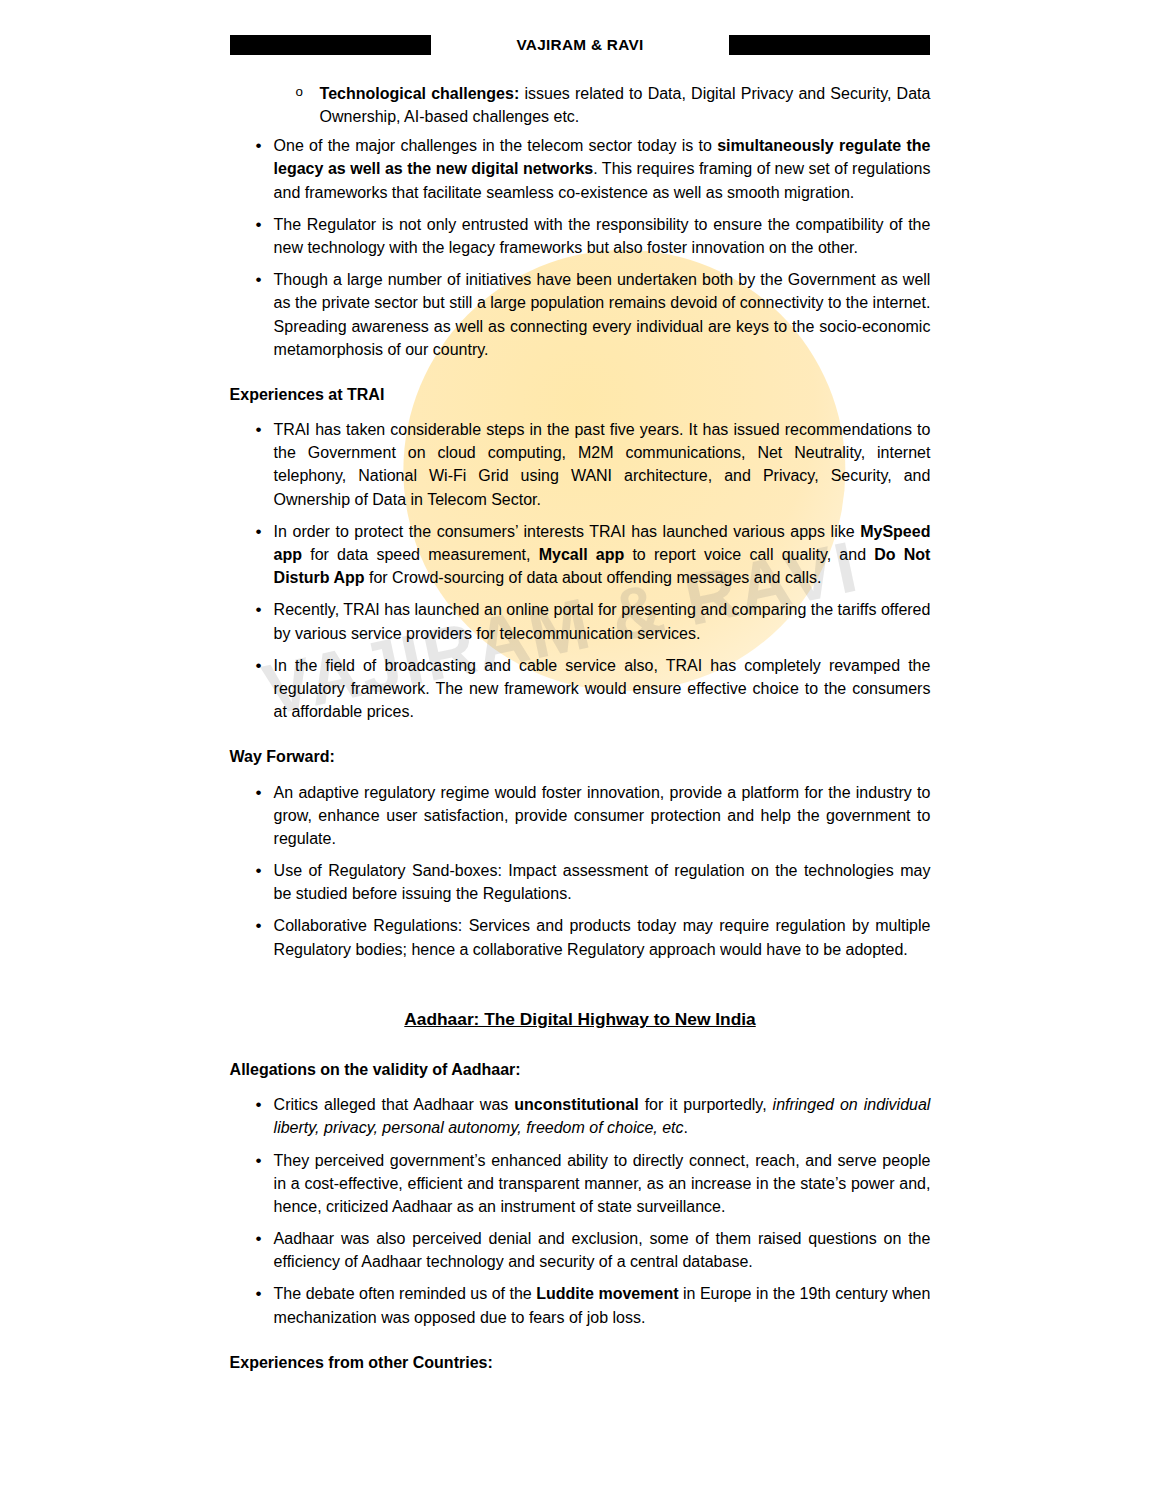VAJIRAM & RAVI
VAJIRAM & RAVI
Technological challenges: issues related to Data, Digital Privacy and Security, Data Ownership, AI-based challenges etc.
One of the major challenges in the telecom sector today is to simultaneously regulate the legacy as well as the new digital networks. This requires framing of new set of regulations and frameworks that facilitate seamless co-existence as well as smooth migration.
The Regulator is not only entrusted with the responsibility to ensure the compatibility of the new technology with the legacy frameworks but also foster innovation on the other.
Though a large number of initiatives have been undertaken both by the Government as well as the private sector but still a large population remains devoid of connectivity to the internet. Spreading awareness as well as connecting every individual are keys to the socio-economic metamorphosis of our country.
Experiences at TRAI
TRAI has taken considerable steps in the past five years. It has issued recommendations to the Government on cloud computing, M2M communications, Net Neutrality, internet telephony, National Wi-Fi Grid using WANI architecture, and Privacy, Security, and Ownership of Data in Telecom Sector.
In order to protect the consumers’ interests TRAI has launched various apps like MySpeed app for data speed measurement, Mycall app to report voice call quality, and Do Not Disturb App for Crowd-sourcing of data about offending messages and calls.
Recently, TRAI has launched an online portal for presenting and comparing the tariffs offered by various service providers for telecommunication services.
In the field of broadcasting and cable service also, TRAI has completely revamped the regulatory framework. The new framework would ensure effective choice to the consumers at affordable prices.
Way Forward:
An adaptive regulatory regime would foster innovation, provide a platform for the industry to grow, enhance user satisfaction, provide consumer protection and help the government to regulate.
Use of Regulatory Sand-boxes: Impact assessment of regulation on the technologies may be studied before issuing the Regulations.
Collaborative Regulations: Services and products today may require regulation by multiple Regulatory bodies; hence a collaborative Regulatory approach would have to be adopted.
Aadhaar: The Digital Highway to New India
Allegations on the validity of Aadhaar:
Critics alleged that Aadhaar was unconstitutional for it purportedly, infringed on individual liberty, privacy, personal autonomy, freedom of choice, etc.
They perceived government’s enhanced ability to directly connect, reach, and serve people in a cost-effective, efficient and transparent manner, as an increase in the state’s power and, hence, criticized Aadhaar as an instrument of state surveillance.
Aadhaar was also perceived denial and exclusion, some of them raised questions on the efficiency of Aadhaar technology and security of a central database.
The debate often reminded us of the Luddite movement in Europe in the 19th century when mechanization was opposed due to fears of job loss.
Experiences from other Countries: